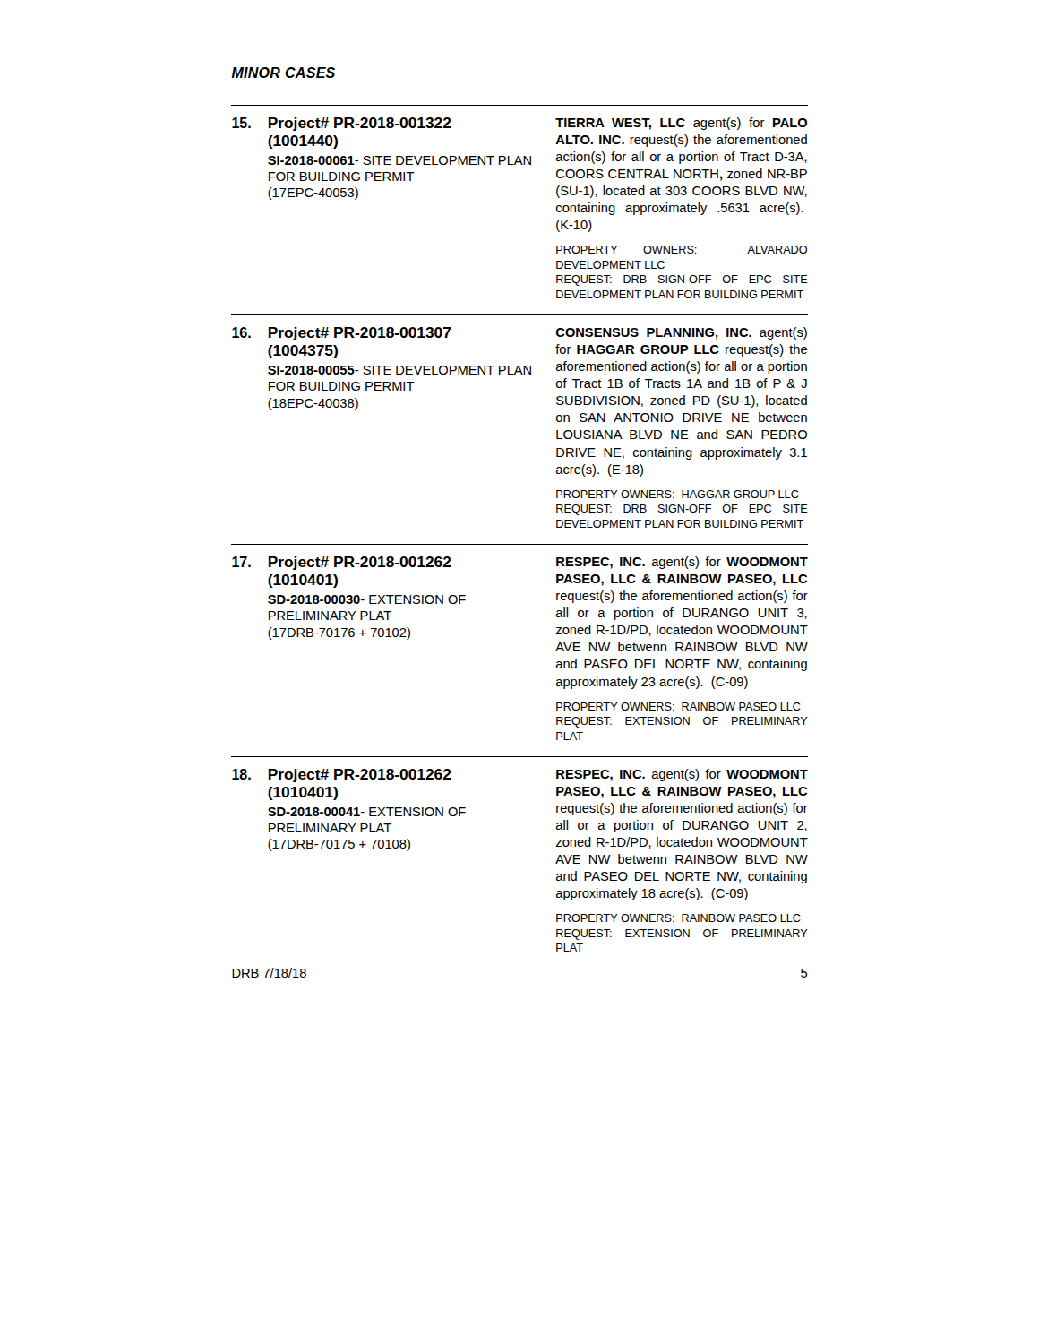MINOR CASES
| 15. | Project# PR-2018-001322 (1001440) SI-2018-00061 - SITE DEVELOPMENT PLAN FOR BUILDING PERMIT (17EPC-40053) | TIERRA WEST, LLC agent(s) for PALO ALTO. INC. request(s) the aforementioned action(s) for all or a portion of Tract D-3A, COORS CENTRAL NORTH , zoned NR-BP (SU-1), located at 303 COORS BLVD NW, containing approximately .5631 acre(s). (K-10) PROPERTY OWNERS : ALVARADO DEVELOPMENT LLC REQUEST : DRB SIGN-OFF OF EPC SITE DEVELOPMENT PLAN FOR BUILDING PERMIT |
| 16. | Project# PR-2018-001307 (1004375) SI-2018-00055 - SITE DEVELOPMENT PLAN FOR BUILDING PERMIT (18EPC-40038) | CONSENSUS PLANNING, INC. agent(s) for HAGGAR GROUP LLC request(s) the aforementioned action(s) for all or a portion of Tract 1B of Tracts 1A and 1B of P & J SUBDIVISION, zoned PD (SU-1), located on SAN ANTONIO DRIVE NE between LOUSIANA BLVD NE and SAN PEDRO DRIVE NE, containing approximately 3.1 acre(s). (E-18) PROPERTY OWNERS : HAGGAR GROUP LLC REQUEST : DRB SIGN-OFF OF EPC SITE DEVELOPMENT PLAN FOR BUILDING PERMIT |
| 17. | Project# PR-2018-001262 (1010401) SD-2018-00030 - EXTENSION OF PRELIMINARY PLAT (17DRB-70176 + 70102) | RESPEC, INC. agent(s) for WOODMONT PASEO, LLC & RAINBOW PASEO, LLC request(s) the aforementioned action(s) for all or a portion of DURANGO UNIT 3, zoned R-1D/PD, locatedon WOODMOUNT AVE NW betwenn RAINBOW BLVD NW and PASEO DEL NORTE NW, containing approximately 23 acre(s). (C-09) PROPERTY OWNERS : RAINBOW PASEO LLC REQUEST : EXTENSION OF PRELIMINARY PLAT |
| 18. | Project# PR-2018-001262 (1010401) SD-2018-00041 - EXTENSION OF PRELIMINARY PLAT (17DRB-70175 + 70108) | RESPEC, INC. agent(s) for WOODMONT PASEO, LLC & RAINBOW PASEO, LLC request(s) the aforementioned action(s) for all or a portion of DURANGO UNIT 2, zoned R-1D/PD, locatedon WOODMOUNT AVE NW betwenn RAINBOW BLVD NW and PASEO DEL NORTE NW, containing approximately 18 acre(s). (C-09) PROPERTY OWNERS : RAINBOW PASEO LLC REQUEST : EXTENSION OF PRELIMINARY PLAT |
DRB 7/18/18 5